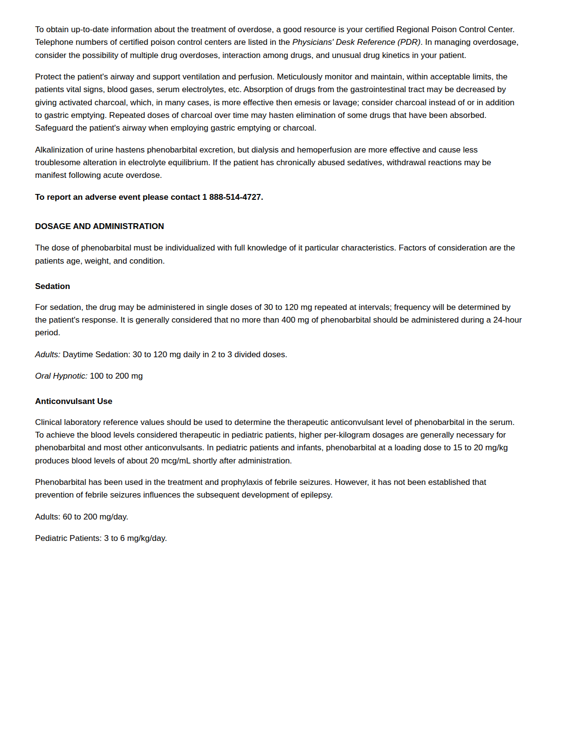To obtain up-to-date information about the treatment of overdose, a good resource is your certified Regional Poison Control Center. Telephone numbers of certified poison control centers are listed in the Physicians' Desk Reference (PDR). In managing overdosage, consider the possibility of multiple drug overdoses, interaction among drugs, and unusual drug kinetics in your patient.
Protect the patient's airway and support ventilation and perfusion. Meticulously monitor and maintain, within acceptable limits, the patients vital signs, blood gases, serum electrolytes, etc. Absorption of drugs from the gastrointestinal tract may be decreased by giving activated charcoal, which, in many cases, is more effective then emesis or lavage; consider charcoal instead of or in addition to gastric emptying. Repeated doses of charcoal over time may hasten elimination of some drugs that have been absorbed. Safeguard the patient's airway when employing gastric emptying or charcoal.
Alkalinization of urine hastens phenobarbital excretion, but dialysis and hemoperfusion are more effective and cause less troublesome alteration in electrolyte equilibrium. If the patient has chronically abused sedatives, withdrawal reactions may be manifest following acute overdose.
To report an adverse event please contact 1 888-514-4727.
DOSAGE AND ADMINISTRATION
The dose of phenobarbital must be individualized with full knowledge of it particular characteristics. Factors of consideration are the patients age, weight, and condition.
Sedation
For sedation, the drug may be administered in single doses of 30 to 120 mg repeated at intervals; frequency will be determined by the patient's response. It is generally considered that no more than 400 mg of phenobarbital should be administered during a 24-hour period.
Adults: Daytime Sedation: 30 to 120 mg daily in 2 to 3 divided doses.
Oral Hypnotic: 100 to 200 mg
Anticonvulsant Use
Clinical laboratory reference values should be used to determine the therapeutic anticonvulsant level of phenobarbital in the serum. To achieve the blood levels considered therapeutic in pediatric patients, higher per-kilogram dosages are generally necessary for phenobarbital and most other anticonvulsants. In pediatric patients and infants, phenobarbital at a loading dose to 15 to 20 mg/kg produces blood levels of about 20 mcg/mL shortly after administration.
Phenobarbital has been used in the treatment and prophylaxis of febrile seizures. However, it has not been established that prevention of febrile seizures influences the subsequent development of epilepsy.
Adults: 60 to 200 mg/day.
Pediatric Patients: 3 to 6 mg/kg/day.